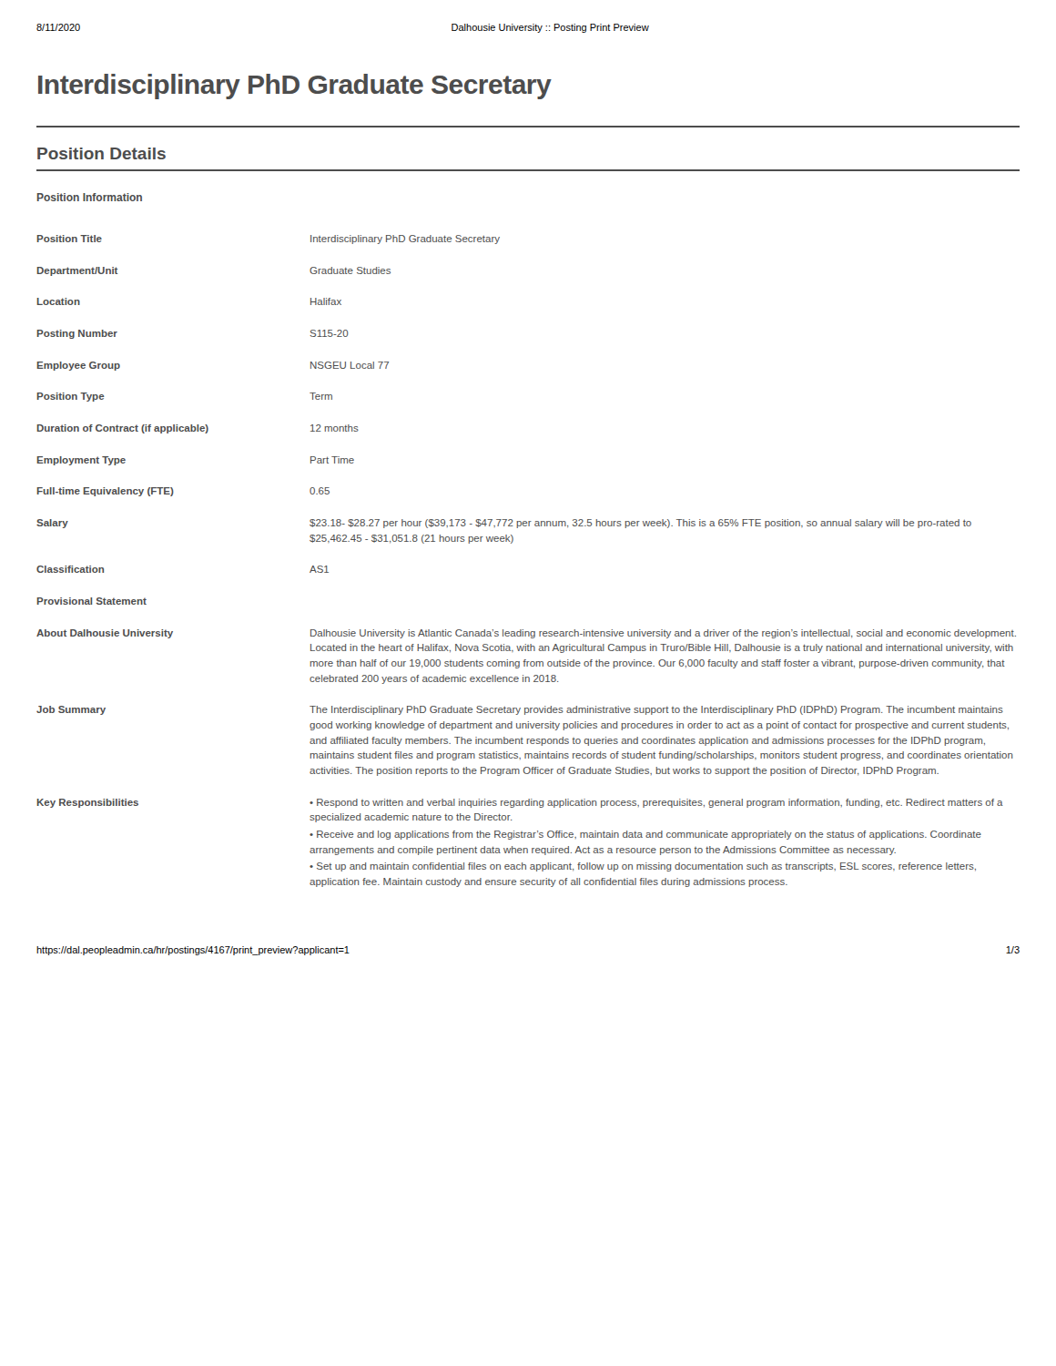8/11/2020 Dalhousie University :: Posting Print Preview
Interdisciplinary PhD Graduate Secretary
Position Details
Position Information
| Position Title | Interdisciplinary PhD Graduate Secretary |
| Department/Unit | Graduate Studies |
| Location | Halifax |
| Posting Number | S115-20 |
| Employee Group | NSGEU Local 77 |
| Position Type | Term |
| Duration of Contract (if applicable) | 12 months |
| Employment Type | Part Time |
| Full-time Equivalency (FTE) | 0.65 |
| Salary | $23.18- $28.27 per hour ($39,173 - $47,772 per annum, 32.5 hours per week). This is a 65% FTE position, so annual salary will be pro-rated to $25,462.45 - $31,051.8 (21 hours per week) |
| Classification | AS1 |
| Provisional Statement | |
| About Dalhousie University | Dalhousie University is Atlantic Canada’s leading research-intensive university and a driver of the region’s intellectual, social and economic development. Located in the heart of Halifax, Nova Scotia, with an Agricultural Campus in Truro/Bible Hill, Dalhousie is a truly national and international university, with more than half of our 19,000 students coming from outside of the province. Our 6,000 faculty and staff foster a vibrant, purpose-driven community, that celebrated 200 years of academic excellence in 2018. |
| Job Summary | The Interdisciplinary PhD Graduate Secretary provides administrative support to the Interdisciplinary PhD (IDPhD) Program. The incumbent maintains good working knowledge of department and university policies and procedures in order to act as a point of contact for prospective and current students, and affiliated faculty members. The incumbent responds to queries and coordinates application and admissions processes for the IDPhD program, maintains student files and program statistics, maintains records of student funding/scholarships, monitors student progress, and coordinates orientation activities. The position reports to the Program Officer of Graduate Studies, but works to support the position of Director, IDPhD Program. |
| Key Responsibilities | • Respond to written and verbal inquiries regarding application process, prerequisites, general program information, funding, etc. Redirect matters of a specialized academic nature to the Director. • Receive and log applications from the Registrar’s Office, maintain data and communicate appropriately on the status of applications. Coordinate arrangements and compile pertinent data when required. Act as a resource person to the Admissions Committee as necessary. • Set up and maintain confidential files on each applicant, follow up on missing documentation such as transcripts, ESL scores, reference letters, application fee. Maintain custody and ensure security of all confidential files during admissions process. |
https://dal.peopleadmin.ca/hr/postings/4167/print_preview?applicant=1 1/3